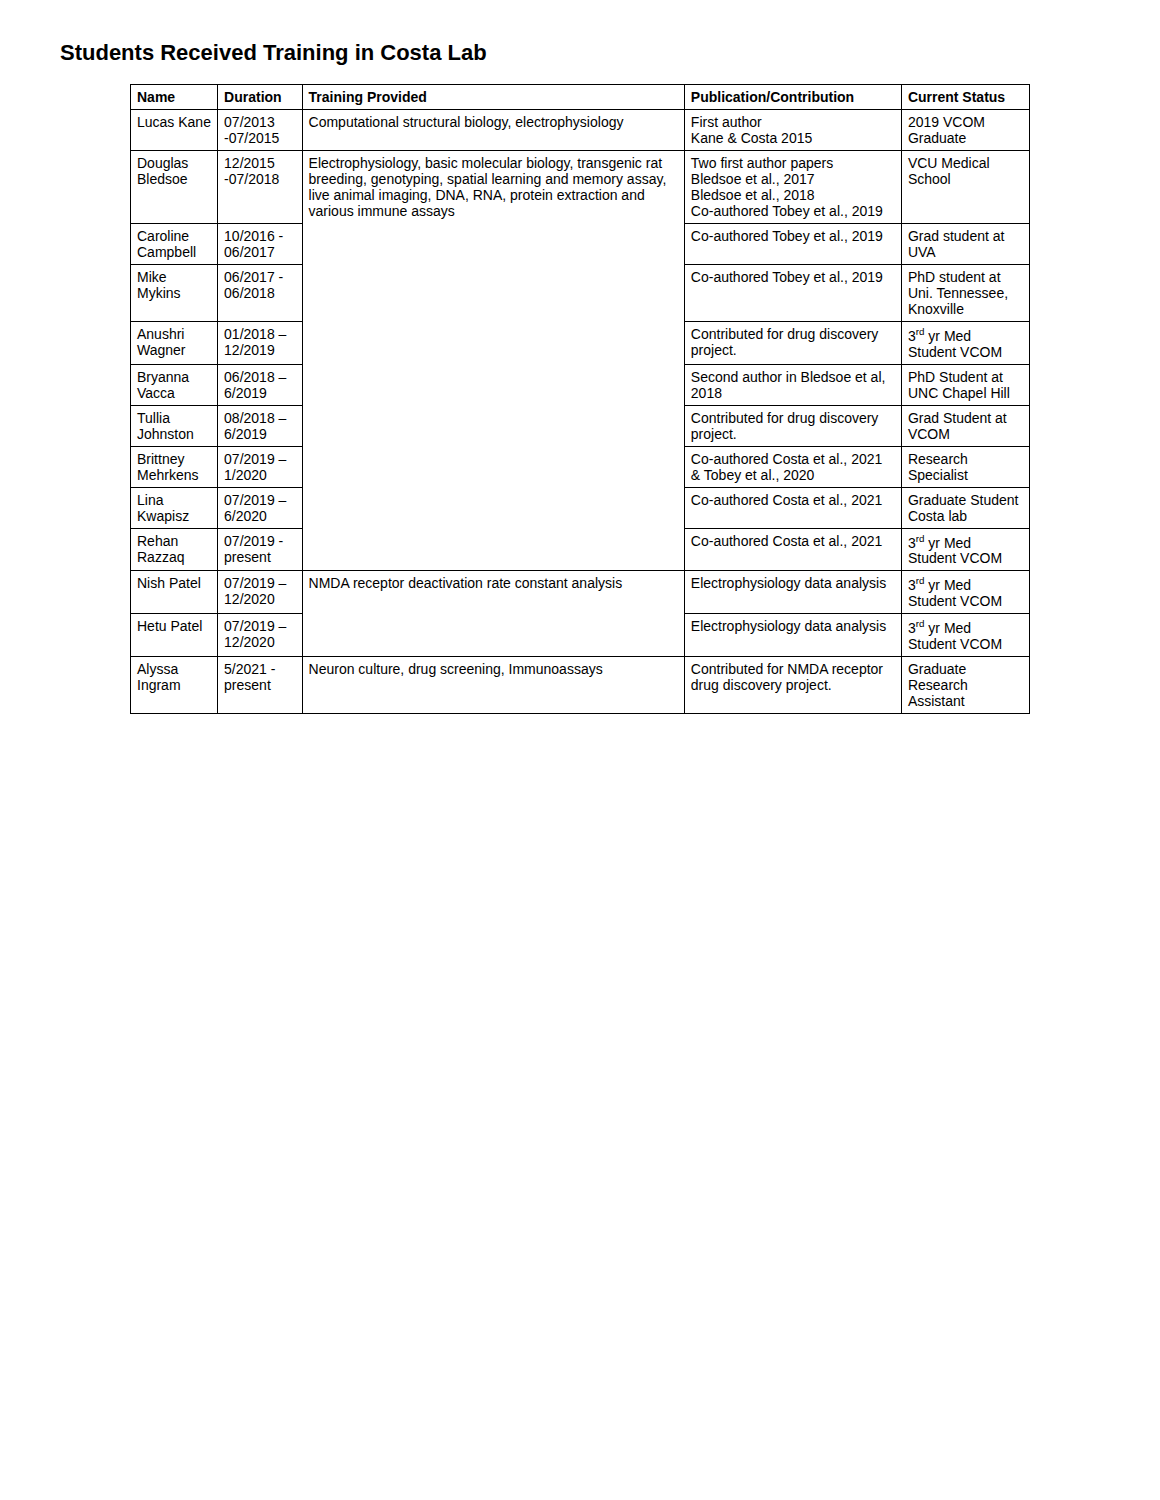Students Received Training in Costa Lab
| Name | Duration | Training Provided | Publication/Contribution | Current Status |
| --- | --- | --- | --- | --- |
| Lucas Kane | 07/2013 -07/2015 | Computational structural biology, electrophysiology | First author Kane & Costa 2015 | 2019 VCOM Graduate |
| Douglas Bledsoe | 12/2015 -07/2018 | Electrophysiology, basic molecular biology, transgenic rat breeding, genotyping, spatial learning and memory assay, live animal imaging, DNA, RNA, protein extraction and various immune assays | Two first author papers Bledsoe et al., 2017 Bledsoe et al., 2018 Co-authored Tobey et al., 2019 | VCU Medical School |
| Caroline Campbell | 10/2016 - 06/2017 | Co-authored Tobey et al., 2019 | Grad student at UVA |
| Mike Mykins | 06/2017 - 06/2018 | Co-authored Tobey et al., 2019 | PhD student at Uni. Tennessee, Knoxville |
| Anushri Wagner | 01/2018 – 12/2019 | Contributed for drug discovery project. | 3 rd yr Med Student VCOM |
| Bryanna Vacca | 06/2018 – 6/2019 | Second author in Bledsoe et al, 2018 | PhD Student at UNC Chapel Hill |
| Tullia Johnston | 08/2018 – 6/2019 | Contributed for drug discovery project. | Grad Student at VCOM |
| Brittney Mehrkens | 07/2019 – 1/2020 | Co-authored Costa et al., 2021 & Tobey et al., 2020 | Research Specialist |
| Lina Kwapisz | 07/2019 – 6/2020 | Co-authored Costa et al., 2021 | Graduate Student Costa lab |
| Rehan Razzaq | 07/2019 - present | Co-authored Costa et al., 2021 | 3 rd yr Med Student VCOM |
| Nish Patel | 07/2019 – 12/2020 | NMDA receptor deactivation rate constant analysis | Electrophysiology data analysis | 3 rd yr Med Student VCOM |
| Hetu Patel | 07/2019 – 12/2020 | Electrophysiology data analysis | 3 rd yr Med Student VCOM |
| Alyssa Ingram | 5/2021 - present | Neuron culture, drug screening, Immunoassays | Contributed for NMDA receptor drug discovery project. | Graduate Research Assistant |